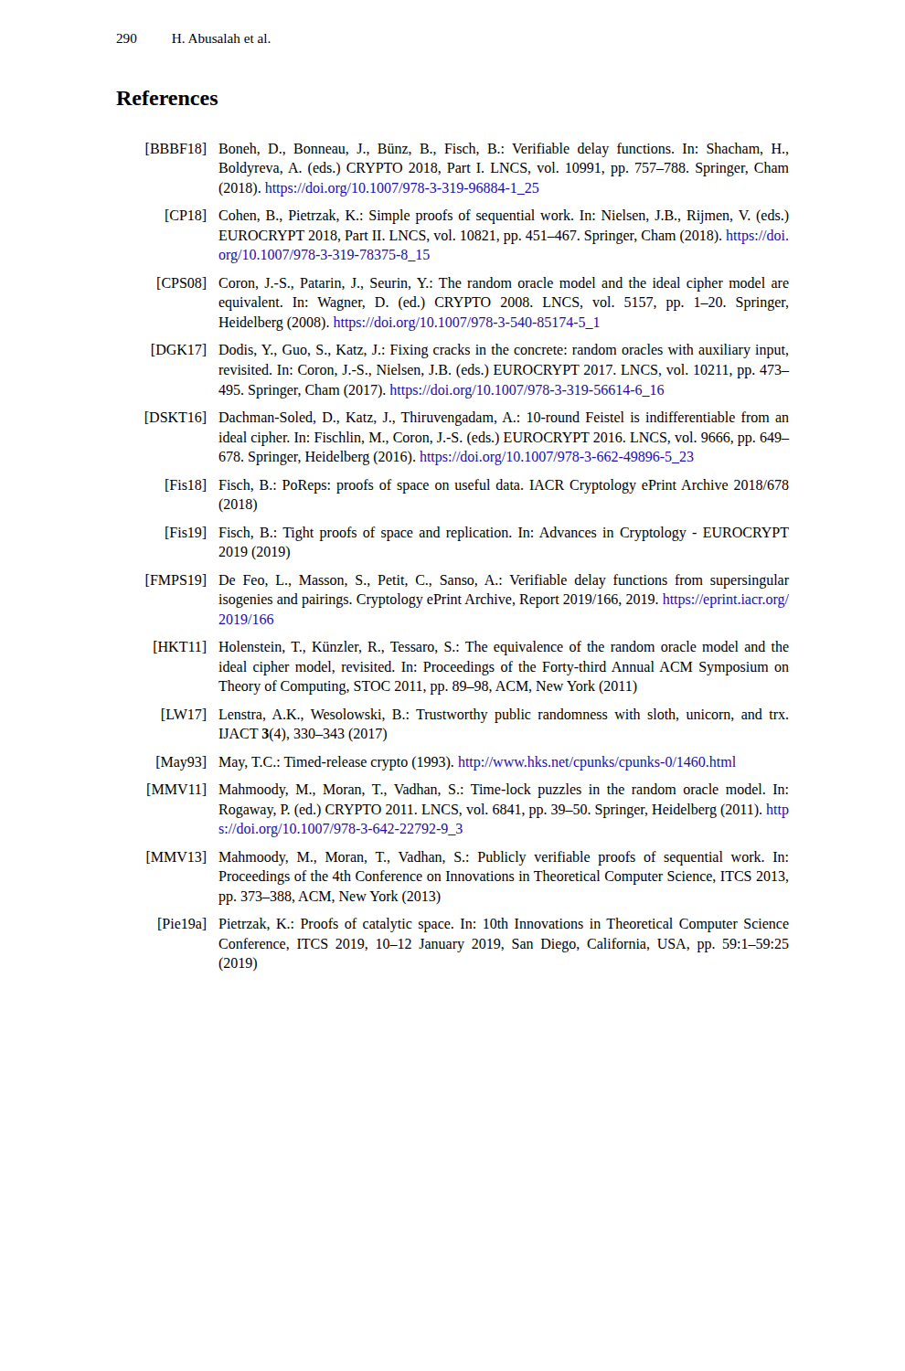290 H. Abusalah et al.
References
[BBBF18]
Boneh, D., Bonneau, J., Bünz, B., Fisch, B.: Verifiable delay functions. In: Shacham, H., Boldyreva, A. (eds.) CRYPTO 2018, Part I. LNCS, vol. 10991, pp. 757–788. Springer, Cham (2018). https://doi.org/10.1007/978-3-319-96884-1_25
[CP18]
Cohen, B., Pietrzak, K.: Simple proofs of sequential work. In: Nielsen, J.B., Rijmen, V. (eds.) EUROCRYPT 2018, Part II. LNCS, vol. 10821, pp. 451–467. Springer, Cham (2018). https://doi.org/10.1007/978-3-319-78375-8_15
[CPS08]
Coron, J.-S., Patarin, J., Seurin, Y.: The random oracle model and the ideal cipher model are equivalent. In: Wagner, D. (ed.) CRYPTO 2008. LNCS, vol. 5157, pp. 1–20. Springer, Heidelberg (2008). https://doi.org/10.1007/978-3-540-85174-5_1
[DGK17]
Dodis, Y., Guo, S., Katz, J.: Fixing cracks in the concrete: random oracles with auxiliary input, revisited. In: Coron, J.-S., Nielsen, J.B. (eds.) EUROCRYPT 2017. LNCS, vol. 10211, pp. 473–495. Springer, Cham (2017). https://doi.org/10.1007/978-3-319-56614-6_16
[DSKT16]
Dachman-Soled, D., Katz, J., Thiruvengadam, A.: 10-round Feistel is indifferentiable from an ideal cipher. In: Fischlin, M., Coron, J.-S. (eds.) EUROCRYPT 2016. LNCS, vol. 9666, pp. 649–678. Springer, Heidelberg (2016). https://doi.org/10.1007/978-3-662-49896-5_23
[Fis18]
Fisch, B.: PoReps: proofs of space on useful data. IACR Cryptology ePrint Archive 2018/678 (2018)
[Fis19]
Fisch, B.: Tight proofs of space and replication. In: Advances in Cryptology - EUROCRYPT 2019 (2019)
[FMPS19]
De Feo, L., Masson, S., Petit, C., Sanso, A.: Verifiable delay functions from supersingular isogenies and pairings. Cryptology ePrint Archive, Report 2019/166, 2019. https://eprint.iacr.org/2019/166
[HKT11]
Holenstein, T., Künzler, R., Tessaro, S.: The equivalence of the random oracle model and the ideal cipher model, revisited. In: Proceedings of the Forty-third Annual ACM Symposium on Theory of Computing, STOC 2011, pp. 89–98, ACM, New York (2011)
[LW17]
Lenstra, A.K., Wesolowski, B.: Trustworthy public randomness with sloth, unicorn, and trx. IJACT 3(4), 330–343 (2017)
[May93]
May, T.C.: Timed-release crypto (1993). http://www.hks.net/cpunks/cpunks-0/1460.html
[MMV11]
Mahmoody, M., Moran, T., Vadhan, S.: Time-lock puzzles in the random oracle model. In: Rogaway, P. (ed.) CRYPTO 2011. LNCS, vol. 6841, pp. 39–50. Springer, Heidelberg (2011). https://doi.org/10.1007/978-3-642-22792-9_3
[MMV13]
Mahmoody, M., Moran, T., Vadhan, S.: Publicly verifiable proofs of sequential work. In: Proceedings of the 4th Conference on Innovations in Theoretical Computer Science, ITCS 2013, pp. 373–388, ACM, New York (2013)
[Pie19a]
Pietrzak, K.: Proofs of catalytic space. In: 10th Innovations in Theoretical Computer Science Conference, ITCS 2019, 10–12 January 2019, San Diego, California, USA, pp. 59:1–59:25 (2019)